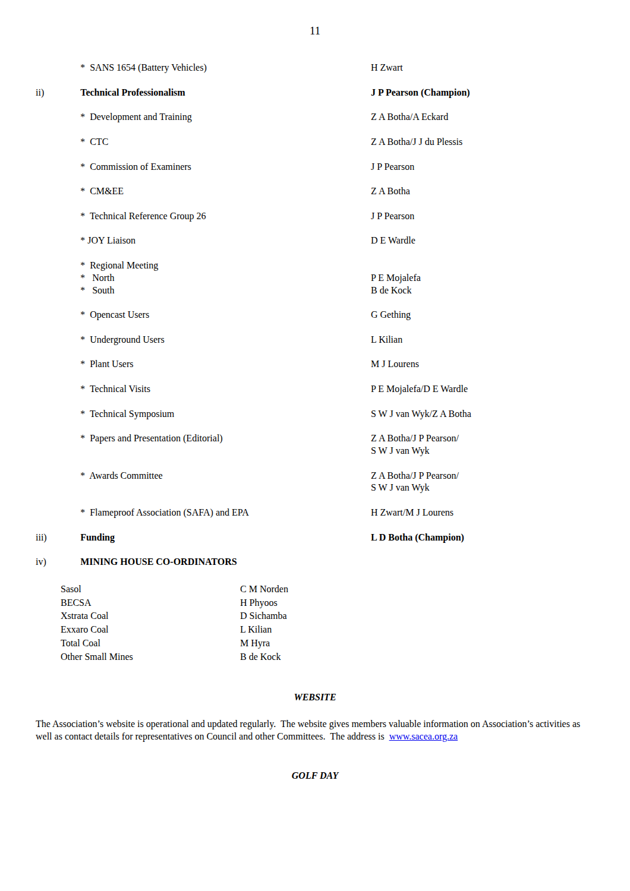11
| | * SANS 1654 (Battery Vehicles) | H Zwart |
| ii) | Technical Professionalism | J P Pearson (Champion) |
| | * Development and Training | Z A Botha/A Eckard |
| | * CTC | Z A Botha/J J du Plessis |
| | * Commission of Examiners | J P Pearson |
| | * CM&EE | Z A Botha |
| | * Technical Reference Group 26 | J P Pearson |
| | * JOY Liaison | D E Wardle |
| | * Regional Meeting | |
| | * North | P E Mojalefa |
| | * South | B de Kock |
| | * Opencast Users | G Gething |
| | * Underground Users | L Kilian |
| | * Plant Users | M J Lourens |
| | * Technical Visits | P E Mojalefa/D E Wardle |
| | * Technical Symposium | S W J van Wyk/Z A Botha |
| | * Papers and Presentation (Editorial) | Z A Botha/J P Pearson/ S W J van Wyk |
| | * Awards Committee | Z A Botha/J P Pearson/ S W J van Wyk |
| | * Flameproof Association (SAFA) and EPA | H Zwart/M J Lourens |
| iii) | Funding | L D Botha (Champion) |
| iv) | MINING HOUSE CO-ORDINATORS |
| Sasol | C M Norden |
| BECSA | H Phyoos |
| Xstrata Coal | D Sichamba |
| Exxaro Coal | L Kilian |
| Total Coal | M Hyra |
| Other Small Mines | B de Kock |
WEBSITE
The Association’s website is operational and updated regularly. The website gives members valuable information on Association’s activities as well as contact details for representatives on Council and other Committees. The address is www.sacea.org.za
GOLF DAY